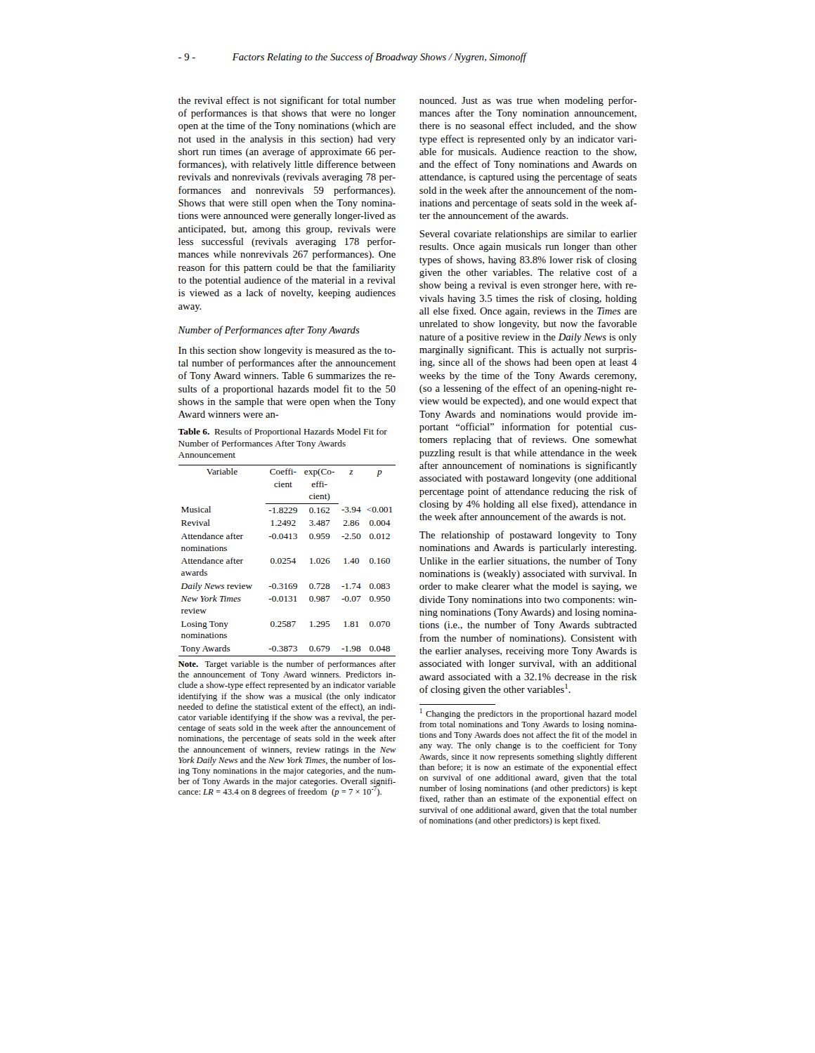- 9 - Factors Relating to the Success of Broadway Shows / Nygren, Simonoff
the revival effect is not significant for total number of performances is that shows that were no longer open at the time of the Tony nominations (which are not used in the analysis in this section) had very short run times (an average of approximate 66 performances), with relatively little difference between revivals and nonrevivals (revivals averaging 78 performances and nonrevivals 59 performances). Shows that were still open when the Tony nominations were announced were generally longer-lived as anticipated, but, among this group, revivals were less successful (revivals averaging 178 performances while nonrevivals 267 performances). One reason for this pattern could be that the familiarity to the potential audience of the material in a revival is viewed as a lack of novelty, keeping audiences away.
Number of Performances after Tony Awards
In this section show longevity is measured as the total number of performances after the announcement of Tony Award winners. Table 6 summarizes the results of a proportional hazards model fit to the 50 shows in the sample that were open when the Tony Award winners were an-
Table 6. Results of Proportional Hazards Model Fit for Number of Performances After Tony Awards Announcement
| Variable | Coeffi- | exp(Co- | z | p |
| --- | --- | --- | --- | --- |
| cient | efficient) |
| Musical | -1.8229 | 0.162 | -3.94 | <0.001 |
| Revival | 1.2492 | 3.487 | 2.86 | 0.004 |
| Attendance after nominations | -0.0413 | 0.959 | -2.50 | 0.012 |
| Attendance after awards | 0.0254 | 1.026 | 1.40 | 0.160 |
| Daily News review | -0.3169 | 0.728 | -1.74 | 0.083 |
| New York Times review | -0.0131 | 0.987 | -0.07 | 0.950 |
| Losing Tony nominations | 0.2587 | 1.295 | 1.81 | 0.070 |
| Tony Awards | -0.3873 | 0.679 | -1.98 | 0.048 |
Note. Target variable is the number of performances after the announcement of Tony Award winners. Predictors include a show-type effect represented by an indicator variable identifying if the show was a musical (the only indicator needed to define the statistical extent of the effect), an indicator variable identifying if the show was a revival, the percentage of seats sold in the week after the announcement of nominations, the percentage of seats sold in the week after the announcement of winners, review ratings in the New York Daily News and the New York Times, the number of losing Tony nominations in the major categories, and the number of Tony Awards in the major categories. Overall significance: LR = 43.4 on 8 degrees of freedom (p = 7 × 10-7).
nounced. Just as was true when modeling performances after the Tony nomination announcement, there is no seasonal effect included, and the show type effect is represented only by an indicator variable for musicals. Audience reaction to the show, and the effect of Tony nominations and Awards on attendance, is captured using the percentage of seats sold in the week after the announcement of the nominations and percentage of seats sold in the week after the announcement of the awards.
Several covariate relationships are similar to earlier results. Once again musicals run longer than other types of shows, having 83.8% lower risk of closing given the other variables. The relative cost of a show being a revival is even stronger here, with revivals having 3.5 times the risk of closing, holding all else fixed. Once again, reviews in the Times are unrelated to show longevity, but now the favorable nature of a positive review in the Daily News is only marginally significant. This is actually not surprising, since all of the shows had been open at least 4 weeks by the time of the Tony Awards ceremony, (so a lessening of the effect of an opening-night review would be expected), and one would expect that Tony Awards and nominations would provide important “official” information for potential customers replacing that of reviews. One somewhat puzzling result is that while attendance in the week after announcement of nominations is significantly associated with postaward longevity (one additional percentage point of attendance reducing the risk of closing by 4% holding all else fixed), attendance in the week after announcement of the awards is not.
The relationship of postaward longevity to Tony nominations and Awards is particularly interesting. Unlike in the earlier situations, the number of Tony nominations is (weakly) associated with survival. In order to make clearer what the model is saying, we divide Tony nominations into two components: winning nominations (Tony Awards) and losing nominations (i.e., the number of Tony Awards subtracted from the number of nominations). Consistent with the earlier analyses, receiving more Tony Awards is associated with longer survival, with an additional award associated with a 32.1% decrease in the risk of closing given the other variables1.
1 Changing the predictors in the proportional hazard model from total nominations and Tony Awards to losing nominations and Tony Awards does not affect the fit of the model in any way. The only change is to the coefficient for Tony Awards, since it now represents something slightly different than before; it is now an estimate of the exponential effect on survival of one additional award, given that the total number of losing nominations (and other predictors) is kept fixed, rather than an estimate of the exponential effect on survival of one additional award, given that the total number of nominations (and other predictors) is kept fixed.